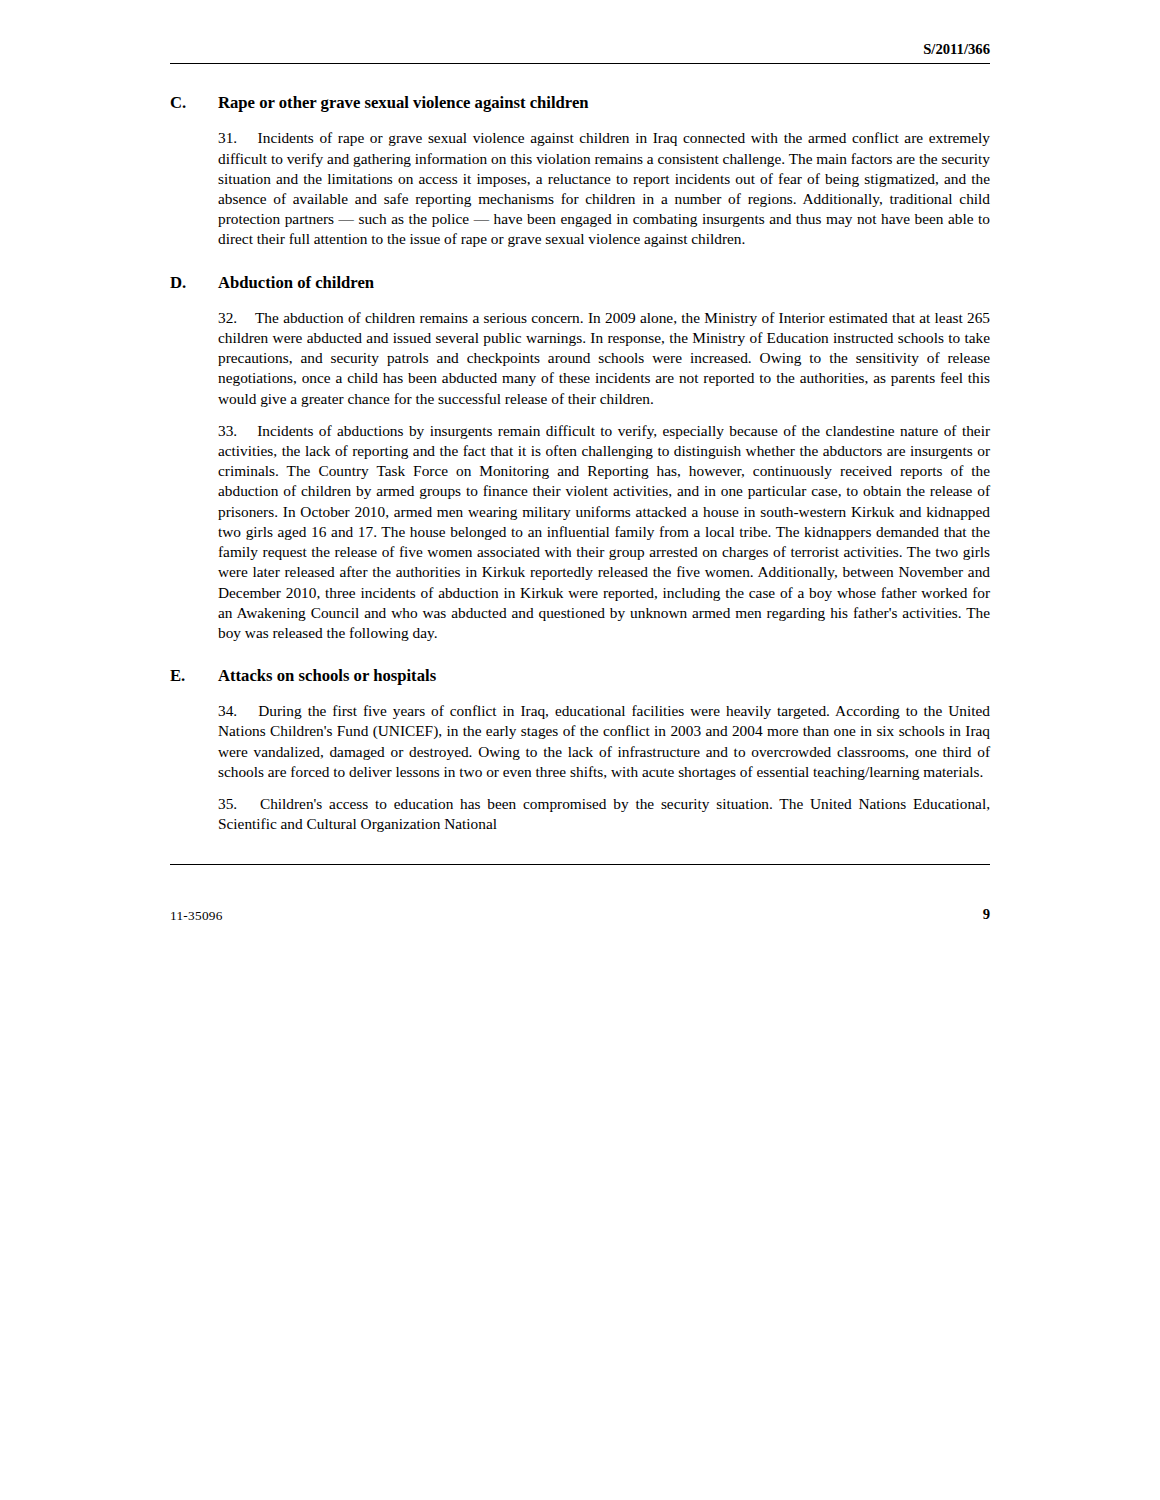S/2011/366
C. Rape or other grave sexual violence against children
31. Incidents of rape or grave sexual violence against children in Iraq connected with the armed conflict are extremely difficult to verify and gathering information on this violation remains a consistent challenge. The main factors are the security situation and the limitations on access it imposes, a reluctance to report incidents out of fear of being stigmatized, and the absence of available and safe reporting mechanisms for children in a number of regions. Additionally, traditional child protection partners — such as the police — have been engaged in combating insurgents and thus may not have been able to direct their full attention to the issue of rape or grave sexual violence against children.
D. Abduction of children
32. The abduction of children remains a serious concern. In 2009 alone, the Ministry of Interior estimated that at least 265 children were abducted and issued several public warnings. In response, the Ministry of Education instructed schools to take precautions, and security patrols and checkpoints around schools were increased. Owing to the sensitivity of release negotiations, once a child has been abducted many of these incidents are not reported to the authorities, as parents feel this would give a greater chance for the successful release of their children.
33. Incidents of abductions by insurgents remain difficult to verify, especially because of the clandestine nature of their activities, the lack of reporting and the fact that it is often challenging to distinguish whether the abductors are insurgents or criminals. The Country Task Force on Monitoring and Reporting has, however, continuously received reports of the abduction of children by armed groups to finance their violent activities, and in one particular case, to obtain the release of prisoners. In October 2010, armed men wearing military uniforms attacked a house in south-western Kirkuk and kidnapped two girls aged 16 and 17. The house belonged to an influential family from a local tribe. The kidnappers demanded that the family request the release of five women associated with their group arrested on charges of terrorist activities. The two girls were later released after the authorities in Kirkuk reportedly released the five women. Additionally, between November and December 2010, three incidents of abduction in Kirkuk were reported, including the case of a boy whose father worked for an Awakening Council and who was abducted and questioned by unknown armed men regarding his father's activities. The boy was released the following day.
E. Attacks on schools or hospitals
34. During the first five years of conflict in Iraq, educational facilities were heavily targeted. According to the United Nations Children's Fund (UNICEF), in the early stages of the conflict in 2003 and 2004 more than one in six schools in Iraq were vandalized, damaged or destroyed. Owing to the lack of infrastructure and to overcrowded classrooms, one third of schools are forced to deliver lessons in two or even three shifts, with acute shortages of essential teaching/learning materials.
35. Children's access to education has been compromised by the security situation. The United Nations Educational, Scientific and Cultural Organization National
11-35096 9